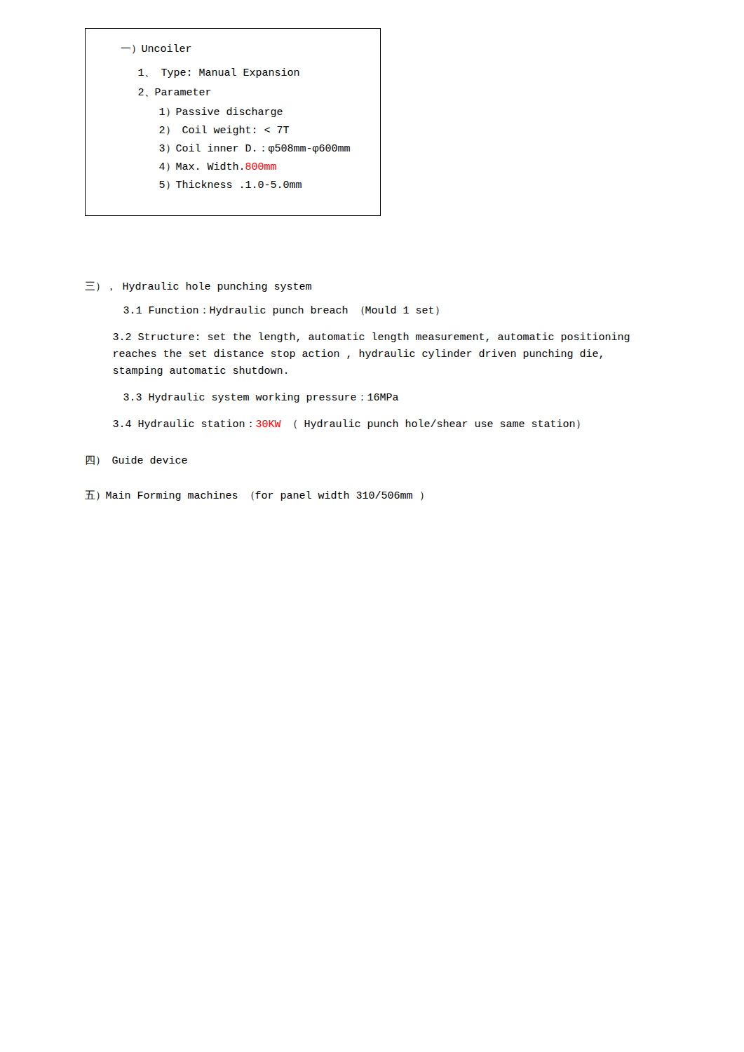一）Uncoiler
1、 Type: Manual Expansion
2、Parameter
1）Passive discharge
2） Coil weight: < 7T
3）Coil inner D.：φ508mm-φ600mm
4）Max. Width.800mm
5）Thickness .1.0-5.0mm
三）， Hydraulic hole punching system
3.1 Function：Hydraulic punch breach （Mould 1 set）
3.2 Structure: set the length, automatic length measurement, automatic positioning reaches the set distance stop action , hydraulic cylinder driven punching die, stamping automatic shutdown.
3.3 Hydraulic system working pressure：16MPa
3.4 Hydraulic station：30KW （ Hydraulic punch hole/shear use same station）
四） Guide device
五）Main Forming machines （for panel width 310/506mm ）